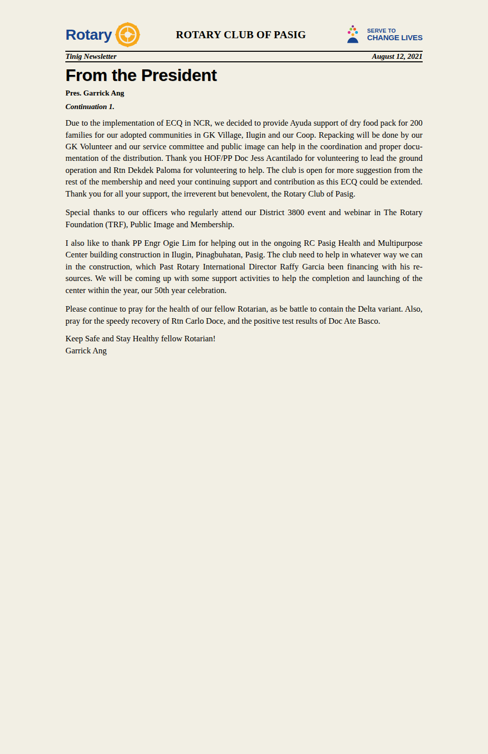Rotary
ROTARY CLUB OF PASIG
SERVE TO CHANGE LIVES
Tinig Newsletter August 12, 2021
From the President
Pres. Garrick Ang
Continuation 1.
Due to the implementation of ECQ in NCR, we decided to provide Ayuda support of dry food pack for 200 families for our adopted communities in GK Village, Ilugin and our Coop. Repacking will be done by our GK Volunteer and our service committee and public image can help in the coordination and proper documentation of the distribution. Thank you HOF/PP Doc Jess Acantilado for volunteering to lead the ground operation and Rtn Dekdek Paloma for volunteering to help. The club is open for more suggestion from the rest of the membership and need your continuing support and contribution as this ECQ could be extended. Thank you for all your support, the irreverent but benevolent, the Rotary Club of Pasig.
Special thanks to our officers who regularly attend our District 3800 event and webinar in The Rotary Foundation (TRF), Public Image and Membership.
I also like to thank PP Engr Ogie Lim for helping out in the ongoing RC Pasig Health and Multipurpose Center building construction in Ilugin, Pinagbuhatan, Pasig. The club need to help in whatever way we can in the construction, which Past Rotary International Director Raffy Garcia been financing with his resources. We will be coming up with some support activities to help the completion and launching of the center within the year, our 50th year celebration.
Please continue to pray for the health of our fellow Rotarian, as be battle to contain the Delta variant. Also, pray for the speedy recovery of Rtn Carlo Doce, and the positive test results of Doc Ate Basco.
Keep Safe and Stay Healthy fellow Rotarian!
Garrick Ang